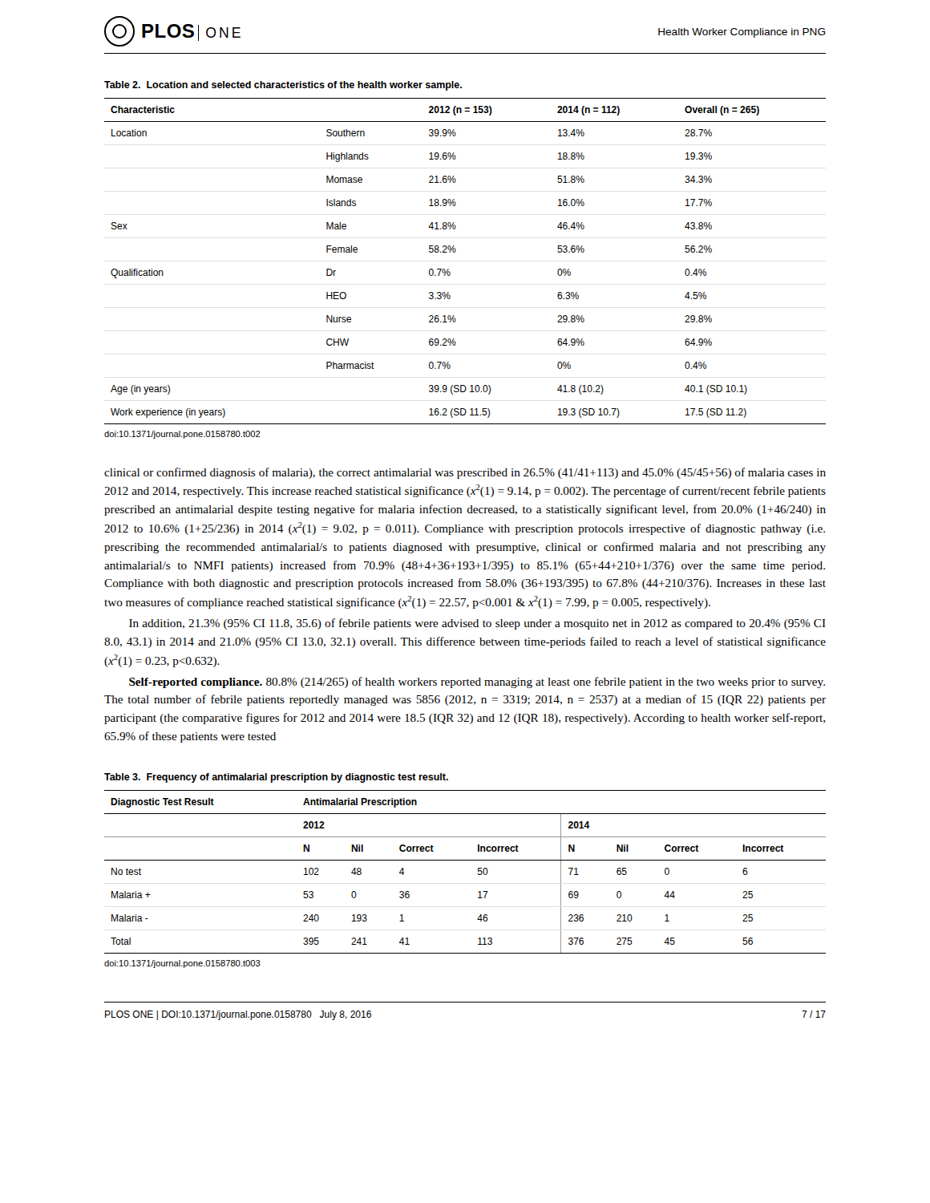PLOS ONE
Health Worker Compliance in PNG
Table 2. Location and selected characteristics of the health worker sample.
| Characteristic | | 2012 (n = 153) | 2014 (n = 112) | Overall (n = 265) |
| --- | --- | --- | --- | --- |
| Location | Southern | 39.9% | 13.4% | 28.7% |
| | Highlands | 19.6% | 18.8% | 19.3% |
| | Momase | 21.6% | 51.8% | 34.3% |
| | Islands | 18.9% | 16.0% | 17.7% |
| Sex | Male | 41.8% | 46.4% | 43.8% |
| | Female | 58.2% | 53.6% | 56.2% |
| Qualification | Dr | 0.7% | 0% | 0.4% |
| | HEO | 3.3% | 6.3% | 4.5% |
| | Nurse | 26.1% | 29.8% | 29.8% |
| | CHW | 69.2% | 64.9% | 64.9% |
| | Pharmacist | 0.7% | 0% | 0.4% |
| Age (in years) | | 39.9 (SD 10.0) | 41.8 (10.2) | 40.1 (SD 10.1) |
| Work experience (in years) | | 16.2 (SD 11.5) | 19.3 (SD 10.7) | 17.5 (SD 11.2) |
doi:10.1371/journal.pone.0158780.t002
clinical or confirmed diagnosis of malaria), the correct antimalarial was prescribed in 26.5% (41/41+113) and 45.0% (45/45+56) of malaria cases in 2012 and 2014, respectively. This increase reached statistical significance (x2(1) = 9.14, p = 0.002). The percentage of current/recent febrile patients prescribed an antimalarial despite testing negative for malaria infection decreased, to a statistically significant level, from 20.0% (1+46/240) in 2012 to 10.6% (1+25/236) in 2014 (x2(1) = 9.02, p = 0.011). Compliance with prescription protocols irrespective of diagnostic pathway (i.e. prescribing the recommended antimalarial/s to patients diagnosed with presumptive, clinical or confirmed malaria and not prescribing any antimalarial/s to NMFI patients) increased from 70.9% (48+4+36+193+1/395) to 85.1% (65+44+210+1/376) over the same time period. Compliance with both diagnostic and prescription protocols increased from 58.0% (36+193/395) to 67.8% (44+210/376). Increases in these last two measures of compliance reached statistical significance (x2(1) = 22.57, p<0.001 & x2(1) = 7.99, p = 0.005, respectively).
In addition, 21.3% (95% CI 11.8, 35.6) of febrile patients were advised to sleep under a mosquito net in 2012 as compared to 20.4% (95% CI 8.0, 43.1) in 2014 and 21.0% (95% CI 13.0, 32.1) overall. This difference between time-periods failed to reach a level of statistical significance (x2(1) = 0.23, p<0.632).
Self-reported compliance. 80.8% (214/265) of health workers reported managing at least one febrile patient in the two weeks prior to survey. The total number of febrile patients reportedly managed was 5856 (2012, n = 3319; 2014, n = 2537) at a median of 15 (IQR 22) patients per participant (the comparative figures for 2012 and 2014 were 18.5 (IQR 32) and 12 (IQR 18), respectively). According to health worker self-report, 65.9% of these patients were tested
Table 3. Frequency of antimalarial prescription by diagnostic test result.
| Diagnostic Test Result | Antimalarial Prescription |
| --- | --- |
| | 2012 | 2014 |
| | N | Nil | Correct | Incorrect | N | Nil | Correct | Incorrect |
| No test | 102 | 48 | 4 | 50 | 71 | 65 | 0 | 6 |
| Malaria + | 53 | 0 | 36 | 17 | 69 | 0 | 44 | 25 |
| Malaria - | 240 | 193 | 1 | 46 | 236 | 210 | 1 | 25 |
| Total | 395 | 241 | 41 | 113 | 376 | 275 | 45 | 56 |
doi:10.1371/journal.pone.0158780.t003
PLOS ONE | DOI:10.1371/journal.pone.0158780 July 8, 2016
7 / 17